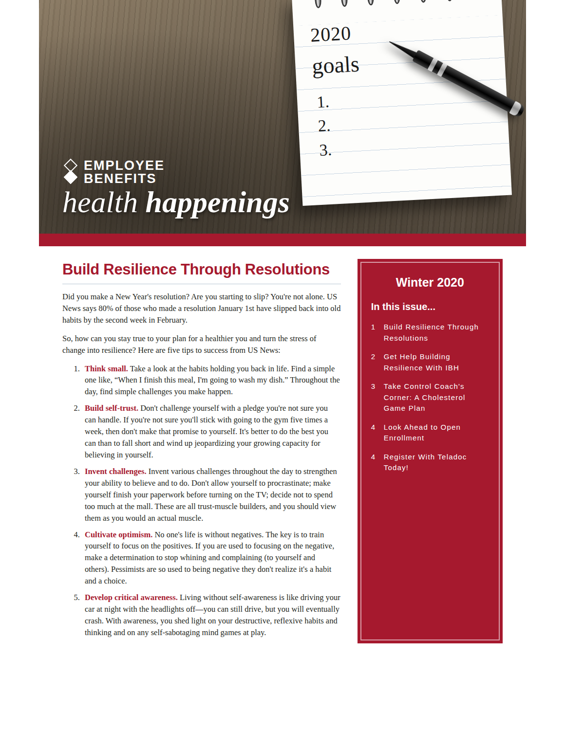2020
goals
1.
2.
3.
EMPLOYEE
BENEFITS
health happenings
Build Resilience Through Resolutions
Did you make a New Year's resolution? Are you starting to slip? You're not alone. US News says 80% of those who made a resolution January 1st have slipped back into old habits by the second week in February.
So, how can you stay true to your plan for a healthier you and turn the stress of change into resilience? Here are five tips to success from US News:
Think small. Take a look at the habits holding you back in life. Find a simple one like, “When I finish this meal, I'm going to wash my dish.” Throughout the day, find simple challenges you make happen.
Build self-trust. Don't challenge yourself with a pledge you're not sure you can handle. If you're not sure you'll stick with going to the gym five times a week, then don't make that promise to yourself. It's better to do the best you can than to fall short and wind up jeopardizing your growing capacity for believing in yourself.
Invent challenges. Invent various challenges throughout the day to strengthen your ability to believe and to do. Don't allow yourself to procrastinate; make yourself finish your paperwork before turning on the TV; decide not to spend too much at the mall. These are all trust-muscle builders, and you should view them as you would an actual muscle.
Cultivate optimism. No one's life is without negatives. The key is to train yourself to focus on the positives. If you are used to focusing on the negative, make a determination to stop whining and complaining (to yourself and others). Pessimists are so used to being negative they don't realize it's a habit and a choice.
Develop critical awareness. Living without self-awareness is like driving your car at night with the headlights off—you can still drive, but you will eventually crash. With awareness, you shed light on your destructive, reflexive habits and thinking and on any self-sabotaging mind games at play.
Winter 2020
In this issue...
1 Build Resilience Through Resolutions
2 Get Help Building Resilience With IBH
3 Take Control Coach's Corner: A Cholesterol Game Plan
4 Look Ahead to Open Enrollment
4 Register With Teladoc Today!